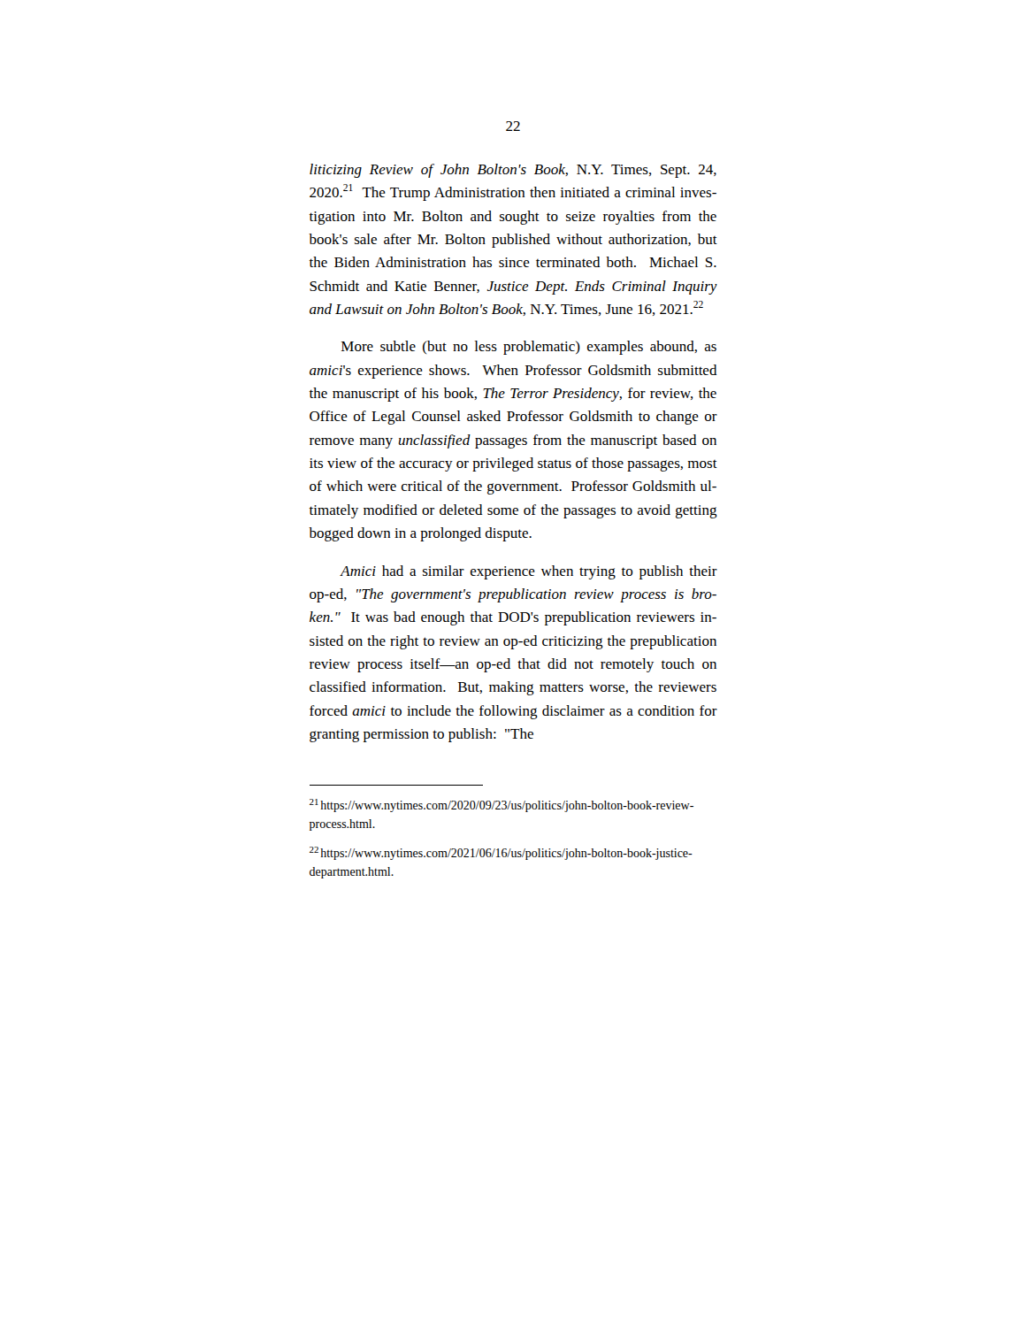22
liticizing Review of John Bolton's Book, N.Y. Times, Sept. 24, 2020.21 The Trump Administration then initiated a criminal investigation into Mr. Bolton and sought to seize royalties from the book's sale after Mr. Bolton published without authorization, but the Biden Administration has since terminated both. Michael S. Schmidt and Katie Benner, Justice Dept. Ends Criminal Inquiry and Lawsuit on John Bolton's Book, N.Y. Times, June 16, 2021.22
More subtle (but no less problematic) examples abound, as amici's experience shows. When Professor Goldsmith submitted the manuscript of his book, The Terror Presidency, for review, the Office of Legal Counsel asked Professor Goldsmith to change or remove many unclassified passages from the manuscript based on its view of the accuracy or privileged status of those passages, most of which were critical of the government. Professor Goldsmith ultimately modified or deleted some of the passages to avoid getting bogged down in a prolonged dispute.
Amici had a similar experience when trying to publish their op-ed, "The government's prepublication review process is broken." It was bad enough that DOD's prepublication reviewers insisted on the right to review an op-ed criticizing the prepublication review process itself—an op-ed that did not remotely touch on classified information. But, making matters worse, the reviewers forced amici to include the following disclaimer as a condition for granting permission to publish: "The
21 https://www.nytimes.com/2020/09/23/us/politics/john-bolton-book-review-process.html.
22 https://www.nytimes.com/2021/06/16/us/politics/john-bolton-book-justice-department.html.